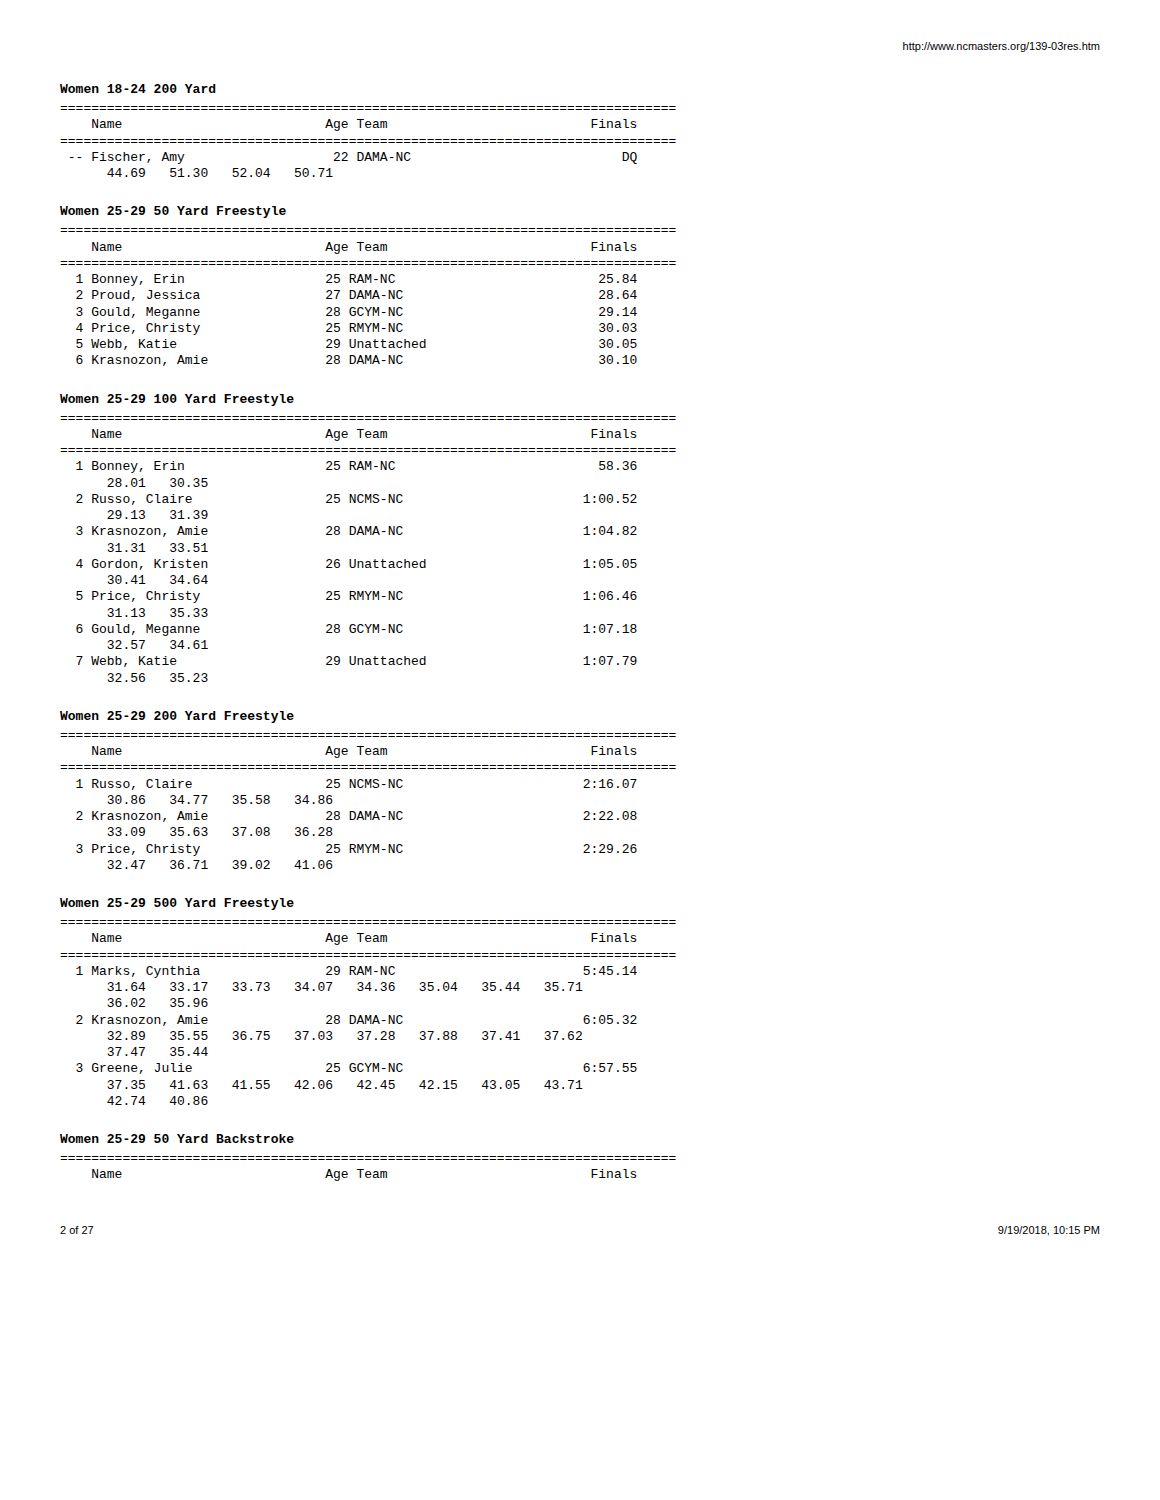http://www.ncmasters.org/139-03res.htm
Women 18-24 200 Yard
===============================================================================
    Name                          Age Team                          Finals
===============================================================================
 -- Fischer, Amy                   22 DAMA-NC                           DQ
      44.69   51.30   52.04   50.71
Women 25-29 50 Yard Freestyle
===============================================================================
    Name                          Age Team                          Finals
===============================================================================
  1 Bonney, Erin                  25 RAM-NC                          25.84
  2 Proud, Jessica                27 DAMA-NC                         28.64
  3 Gould, Meganne                28 GCYM-NC                         29.14
  4 Price, Christy                25 RMYM-NC                         30.03
  5 Webb, Katie                   29 Unattached                      30.05
  6 Krasnozon, Amie               28 DAMA-NC                         30.10
Women 25-29 100 Yard Freestyle
===============================================================================
    Name                          Age Team                          Finals
===============================================================================
  1 Bonney, Erin                  25 RAM-NC                          58.36
      28.01   30.35
  2 Russo, Claire                 25 NCMS-NC                       1:00.52
      29.13   31.39
  3 Krasnozon, Amie               28 DAMA-NC                       1:04.82
      31.31   33.51
  4 Gordon, Kristen               26 Unattached                    1:05.05
      30.41   34.64
  5 Price, Christy                25 RMYM-NC                       1:06.46
      31.13   35.33
  6 Gould, Meganne                28 GCYM-NC                       1:07.18
      32.57   34.61
  7 Webb, Katie                   29 Unattached                    1:07.79
      32.56   35.23
Women 25-29 200 Yard Freestyle
===============================================================================
    Name                          Age Team                          Finals
===============================================================================
  1 Russo, Claire                 25 NCMS-NC                       2:16.07
      30.86   34.77   35.58   34.86
  2 Krasnozon, Amie               28 DAMA-NC                       2:22.08
      33.09   35.63   37.08   36.28
  3 Price, Christy                25 RMYM-NC                       2:29.26
      32.47   36.71   39.02   41.06
Women 25-29 500 Yard Freestyle
===============================================================================
    Name                          Age Team                          Finals
===============================================================================
  1 Marks, Cynthia                29 RAM-NC                        5:45.14
      31.64   33.17   33.73   34.07   34.36   35.04   35.44   35.71
      36.02   35.96
  2 Krasnozon, Amie               28 DAMA-NC                       6:05.32
      32.89   35.55   36.75   37.03   37.28   37.88   37.41   37.62
      37.47   35.44
  3 Greene, Julie                 25 GCYM-NC                       6:57.55
      37.35   41.63   41.55   42.06   42.45   42.15   43.05   43.71
      42.74   40.86
Women 25-29 50 Yard Backstroke
===============================================================================
    Name                          Age Team                          Finals
2 of 27 9/19/2018, 10:15 PM